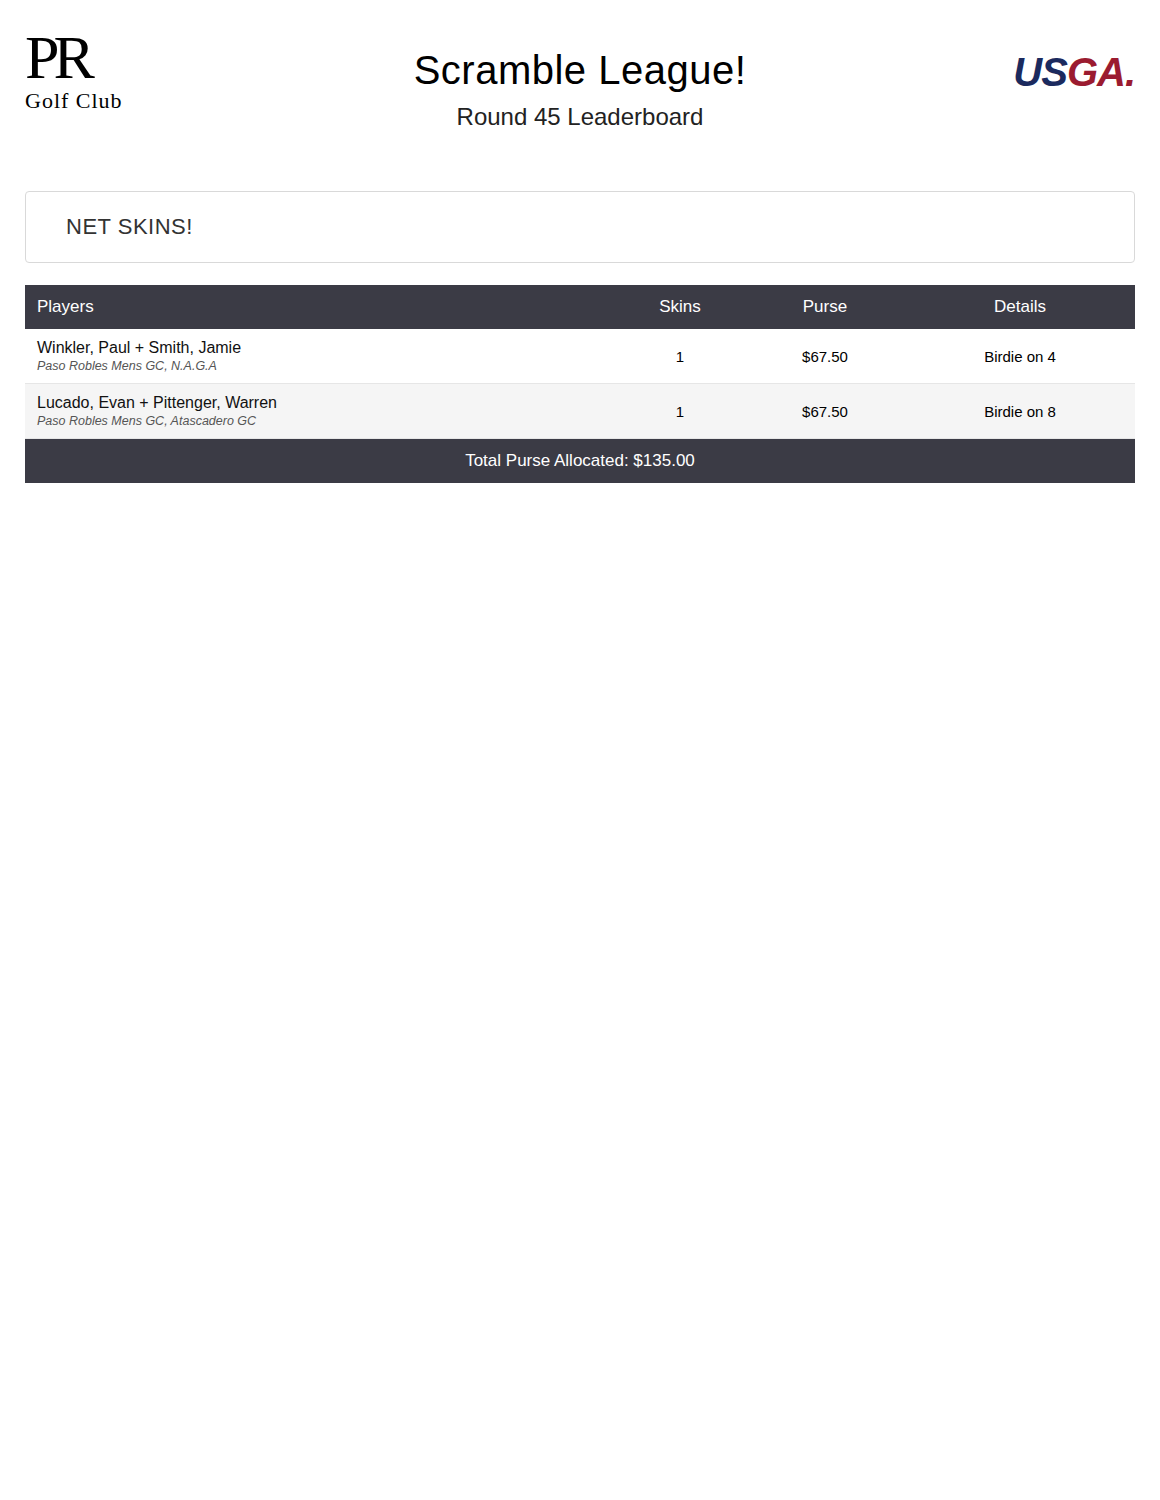PR
Golf Club
Scramble League!
Round 45 Leaderboard
US GA.
NET SKINS!
| Players | Skins | Purse | Details |
| --- | --- | --- | --- |
| Winkler, Paul + Smith, Jamie Paso Robles Mens GC, N.A.G.A | 1 | $67.50 | Birdie on 4 |
| Lucado, Evan + Pittenger, Warren Paso Robles Mens GC, Atascadero GC | 1 | $67.50 | Birdie on 8 |
| Total Purse Allocated: $135.00 |